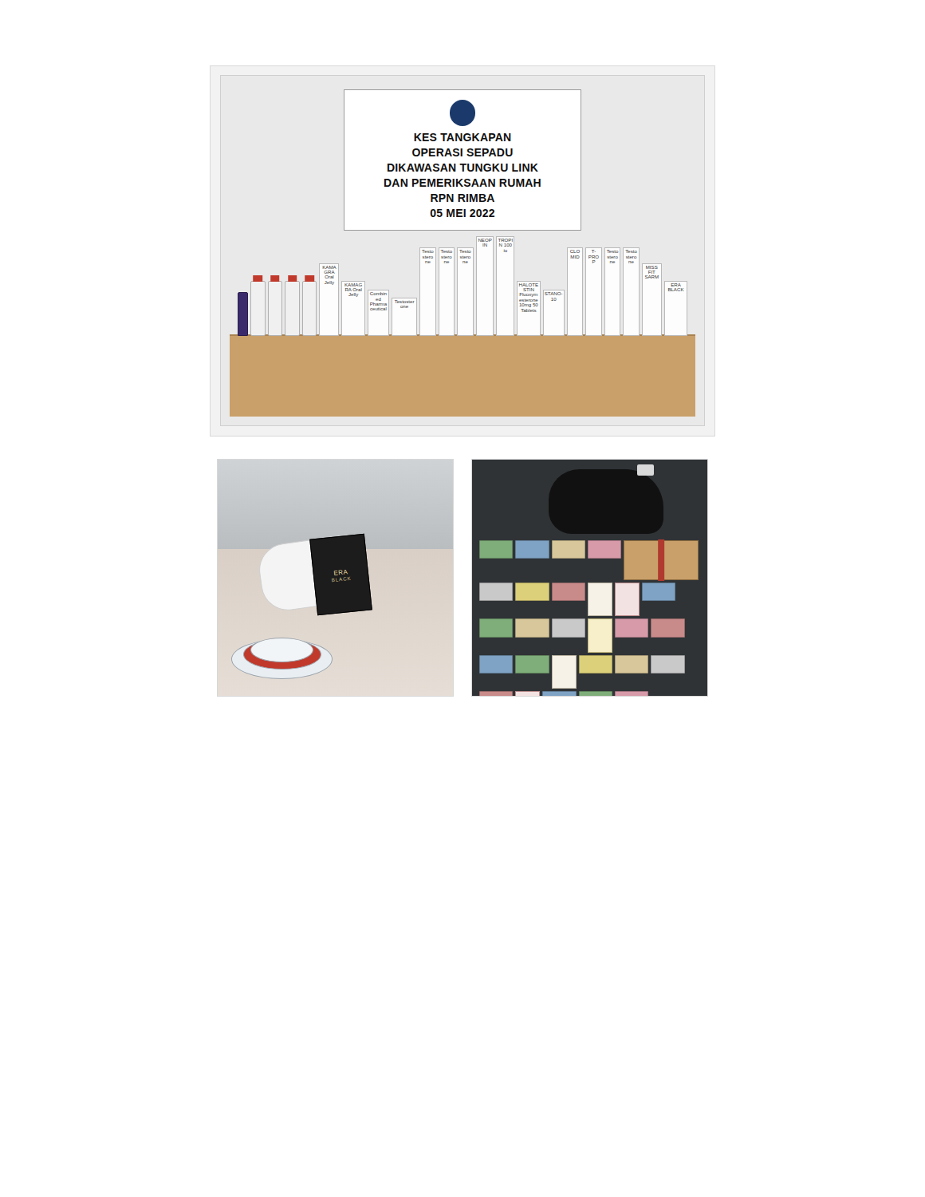KES TANGKAPAN
OPERASI SEPADU
DIKAWASAN TUNGKU LINK
DAN PEMERIKSAAN RUMAH
RPN RIMBA
05 MEI 2022
KAMAGRA Oral Jelly
KAMAGRA Oral Jelly
Combined Pharmaceutical
Testosterone
Testosterone
Testosterone
Testosterone
NEOPIN
TROPIN 100 iu
HALOTESTIN Fluoxymesterone 10mg 50 Tablets
STANO-10
CLOMID
T-PROP
Testosterone
Testosterone
MISS FIT SARM
ERA BLACK
ERABLACK